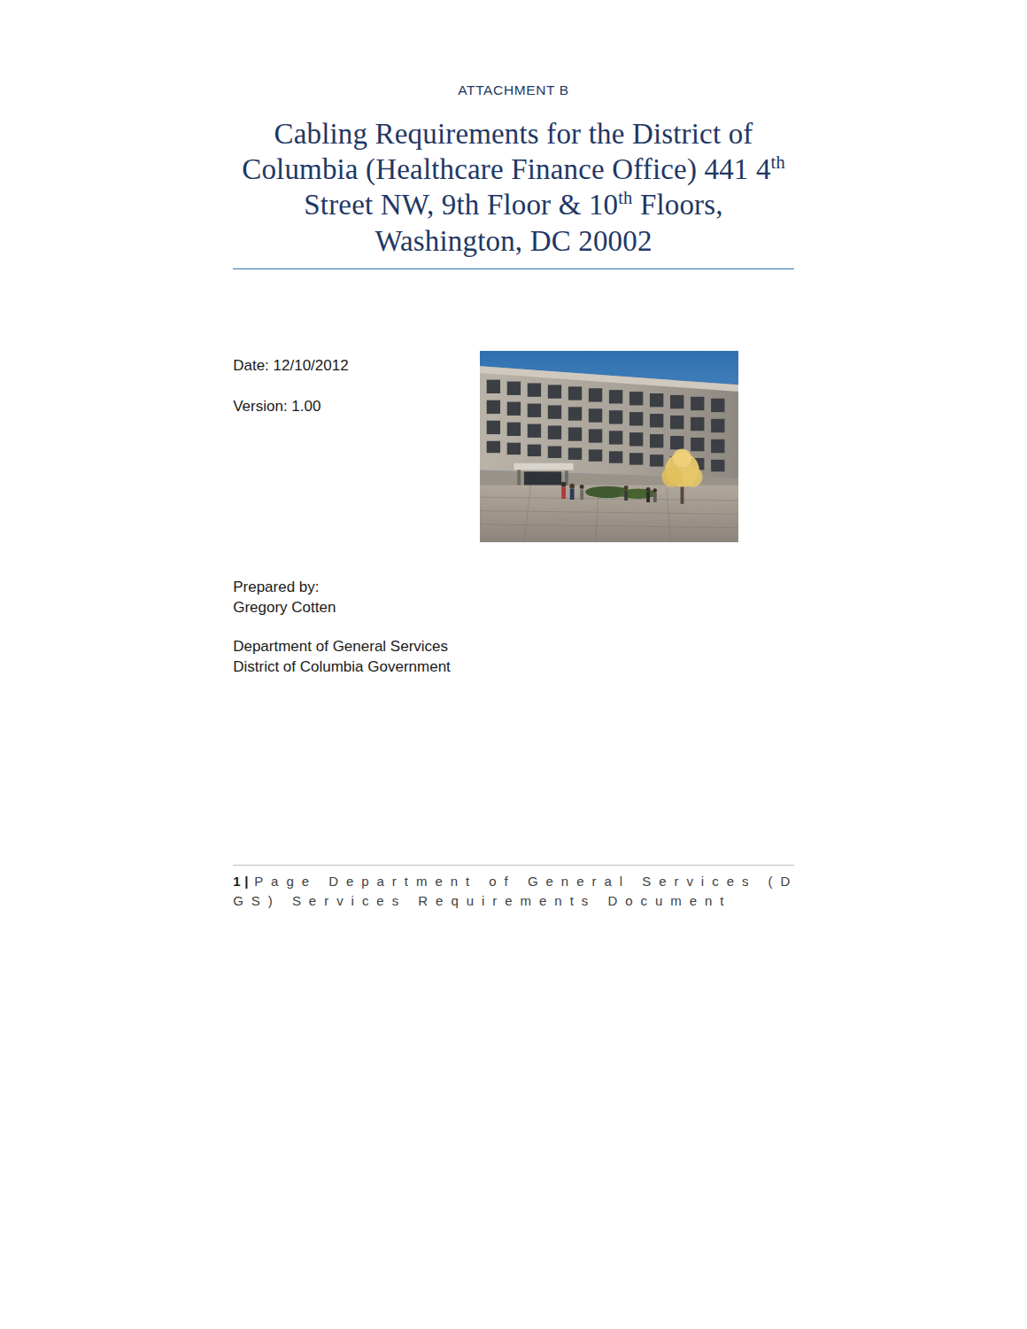ATTACHMENT B
Cabling Requirements for the District of Columbia (Healthcare Finance Office) 441 4th Street NW, 9th Floor & 10th Floors, Washington, DC 20002
Date: 12/10/2012
Version: 1.00
Prepared by:
Gregory Cotten
Department of General Services
District of Columbia Government
1 | P a g e D e p a r t m e n t o f G e n e r a l S e r v i c e s ( D G S ) S e r v i c e s R e q u i r e m e n t s D o c u m e n t